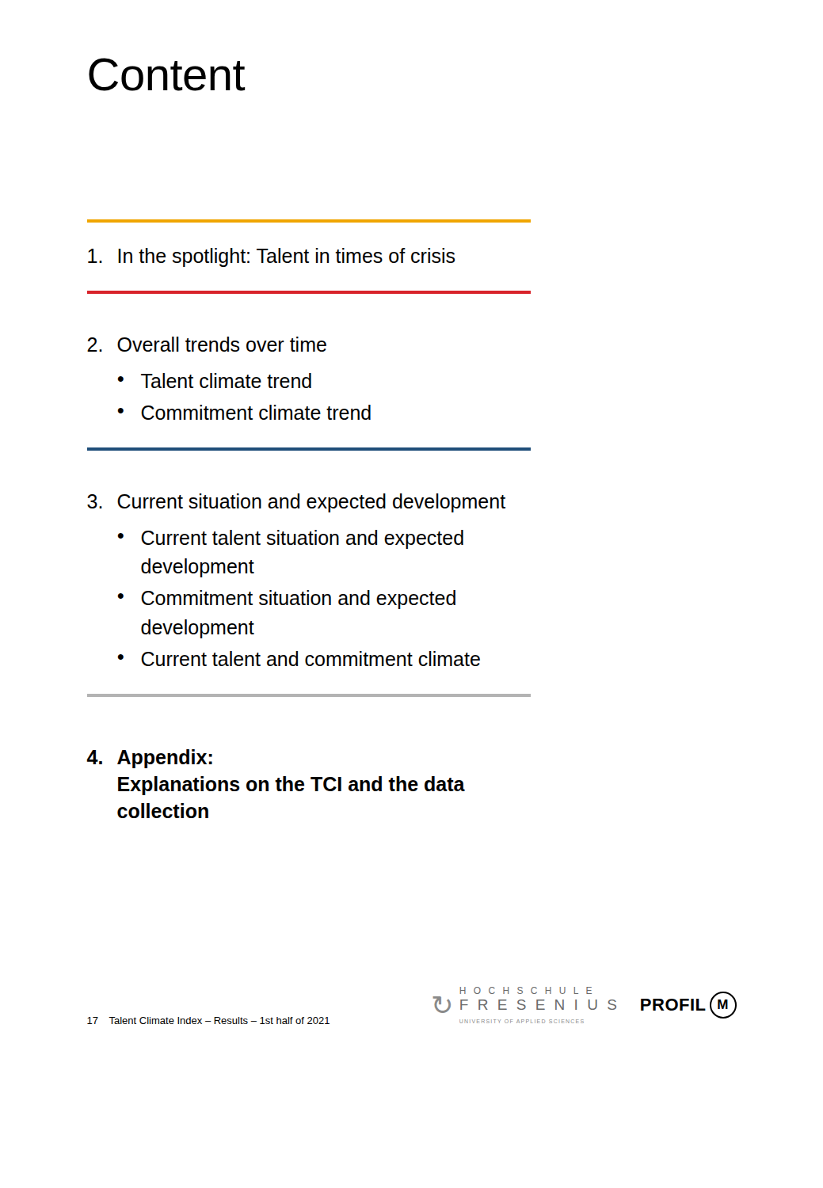Content
1. In the spotlight: Talent in times of crisis
2. Overall trends over time
Talent climate trend
Commitment climate trend
3. Current situation and expected development
Current talent situation and expected development
Commitment situation and expected development
Current talent and commitment climate
4. Appendix:
Explanations on the TCI and the data collection
17 Talent Climate Index – Results – 1st half of 2021
↻ H O C H S C H U L E
F R E S E N I U S
UNIVERSITY OF APPLIED SCIENCES
PROFIL M